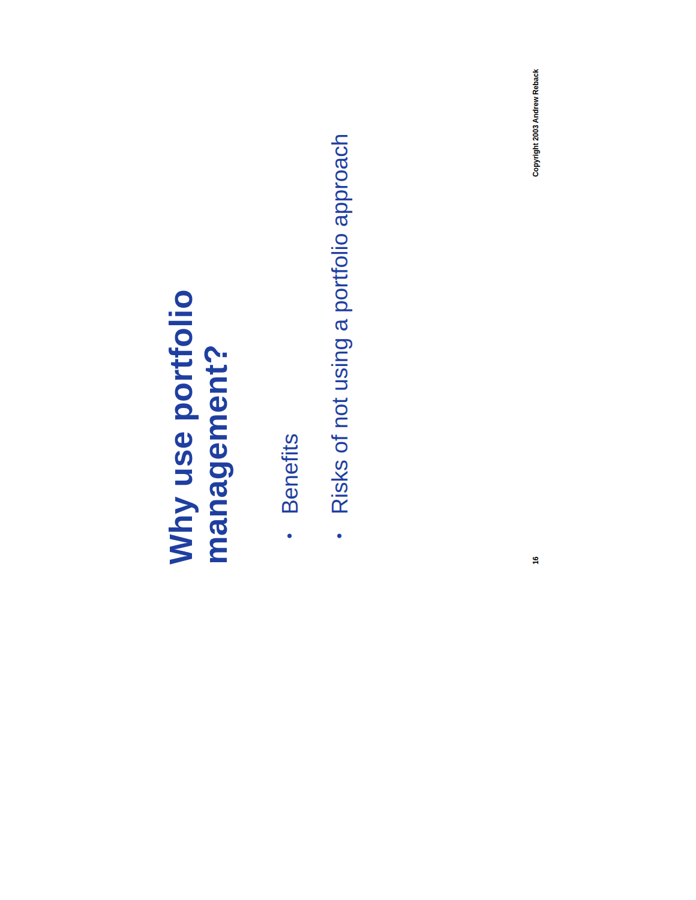Why use portfolio management?
Benefits
Risks of not using a portfolio approach
Copyright 2003 Andrew Reback
16